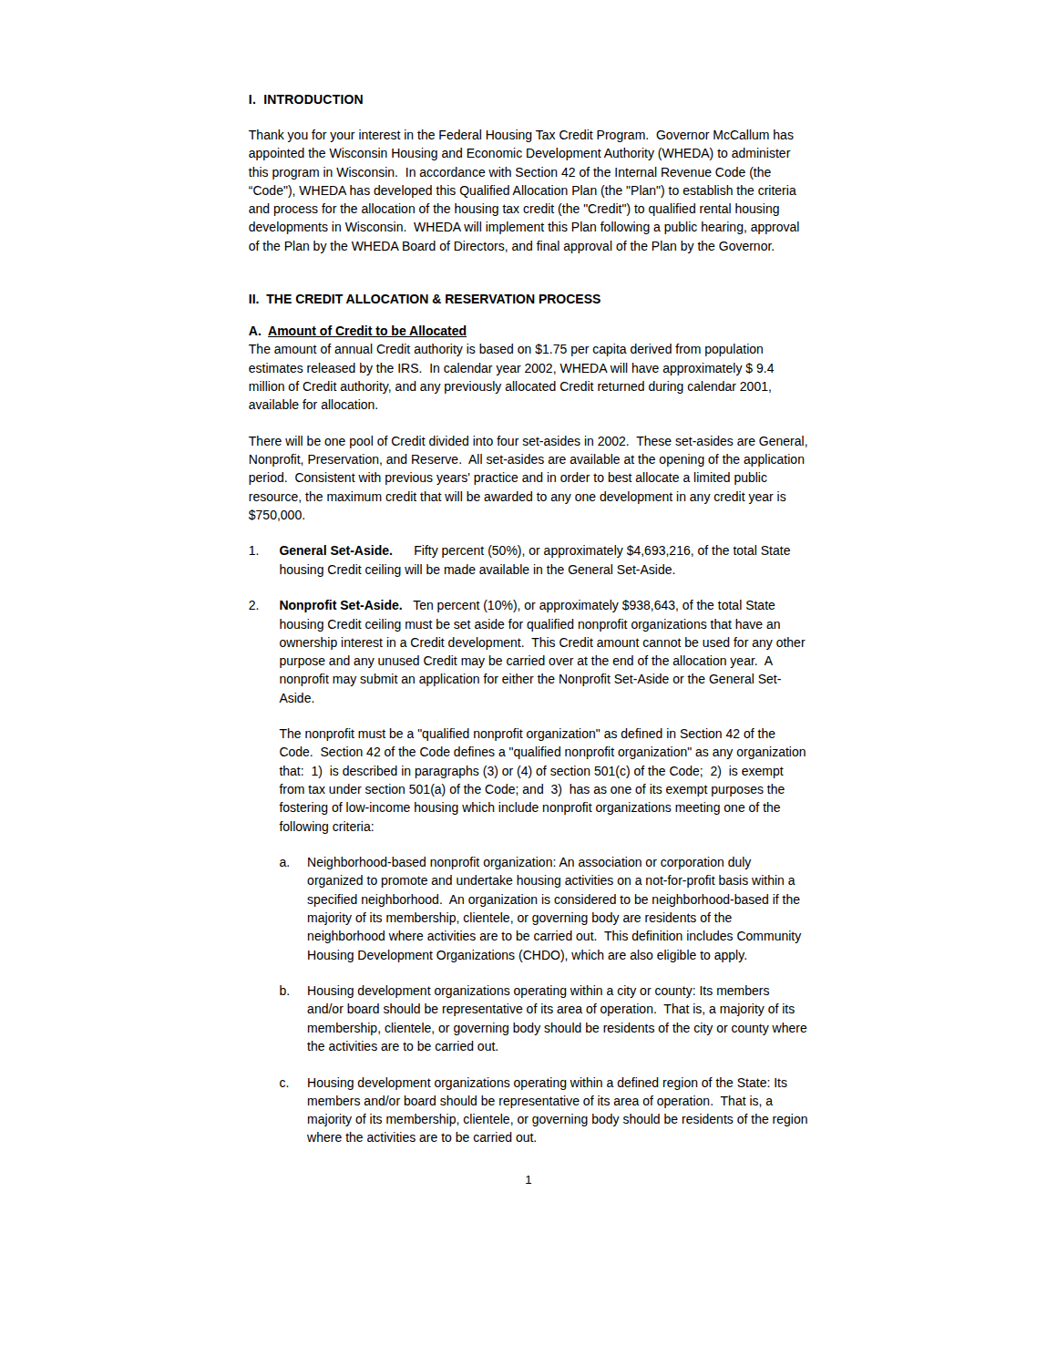I. INTRODUCTION
Thank you for your interest in the Federal Housing Tax Credit Program. Governor McCallum has appointed the Wisconsin Housing and Economic Development Authority (WHEDA) to administer this program in Wisconsin. In accordance with Section 42 of the Internal Revenue Code (the “Code"), WHEDA has developed this Qualified Allocation Plan (the "Plan") to establish the criteria and process for the allocation of the housing tax credit (the "Credit") to qualified rental housing developments in Wisconsin. WHEDA will implement this Plan following a public hearing, approval of the Plan by the WHEDA Board of Directors, and final approval of the Plan by the Governor.
II. THE CREDIT ALLOCATION & RESERVATION PROCESS
A. Amount of Credit to be Allocated
The amount of annual Credit authority is based on $1.75 per capita derived from population estimates released by the IRS. In calendar year 2002, WHEDA will have approximately $ 9.4 million of Credit authority, and any previously allocated Credit returned during calendar 2001, available for allocation.
There will be one pool of Credit divided into four set-asides in 2002. These set-asides are General, Nonprofit, Preservation, and Reserve. All set-asides are available at the opening of the application period. Consistent with previous years' practice and in order to best allocate a limited public resource, the maximum credit that will be awarded to any one development in any credit year is $750,000.
1. General Set-Aside. Fifty percent (50%), or approximately $4,693,216, of the total State housing Credit ceiling will be made available in the General Set-Aside.
2. Nonprofit Set-Aside. Ten percent (10%), or approximately $938,643, of the total State housing Credit ceiling must be set aside for qualified nonprofit organizations that have an ownership interest in a Credit development. This Credit amount cannot be used for any other purpose and any unused Credit may be carried over at the end of the allocation year. A nonprofit may submit an application for either the Nonprofit Set-Aside or the General Set-Aside.
The nonprofit must be a "qualified nonprofit organization" as defined in Section 42 of the Code. Section 42 of the Code defines a "qualified nonprofit organization" as any organization that: 1) is described in paragraphs (3) or (4) of section 501(c) of the Code; 2) is exempt from tax under section 501(a) of the Code; and 3) has as one of its exempt purposes the fostering of low-income housing which include nonprofit organizations meeting one of the following criteria:
a. Neighborhood-based nonprofit organization: An association or corporation duly organized to promote and undertake housing activities on a not-for-profit basis within a specified neighborhood. An organization is considered to be neighborhood-based if the majority of its membership, clientele, or governing body are residents of the neighborhood where activities are to be carried out. This definition includes Community Housing Development Organizations (CHDO), which are also eligible to apply.
b. Housing development organizations operating within a city or county: Its members and/or board should be representative of its area of operation. That is, a majority of its membership, clientele, or governing body should be residents of the city or county where the activities are to be carried out.
c. Housing development organizations operating within a defined region of the State: Its members and/or board should be representative of its area of operation. That is, a majority of its membership, clientele, or governing body should be residents of the region where the activities are to be carried out.
1